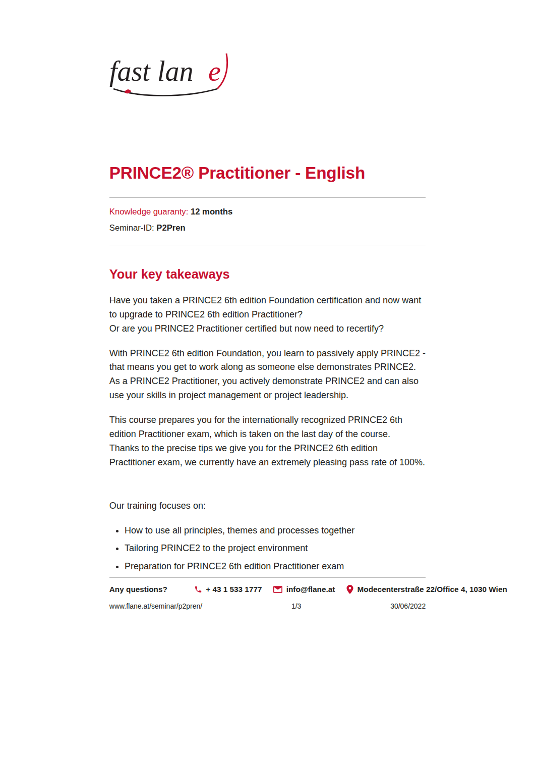fast lan e
PRINCE2® Practitioner - English
Knowledge guaranty: 12 months
Seminar-ID: P2Pren
Your key takeaways
Have you taken a PRINCE2 6th edition Foundation certification and now want to upgrade to PRINCE2 6th edition Practitioner?
Or are you PRINCE2 Practitioner certified but now need to recertify?
With PRINCE2 6th edition Foundation, you learn to passively apply PRINCE2 - that means you get to work along as someone else demonstrates PRINCE2. As a PRINCE2 Practitioner, you actively demonstrate PRINCE2 and can also use your skills in project management or project leadership.
This course prepares you for the internationally recognized PRINCE2 6th edition Practitioner exam, which is taken on the last day of the course.
Thanks to the precise tips we give you for the PRINCE2 6th edition Practitioner exam, we currently have an extremely pleasing pass rate of 100%.
Our training focuses on:
How to use all principles, themes and processes together
Tailoring PRINCE2 to the project environment
Preparation for PRINCE2 6th edition Practitioner exam
Any questions? + 43 1 533 1777 info@flane.at Modecenterstraße 22/Office 4, 1030 Wien
www.flane.at/seminar/p2pren/
1/3
30/06/2022